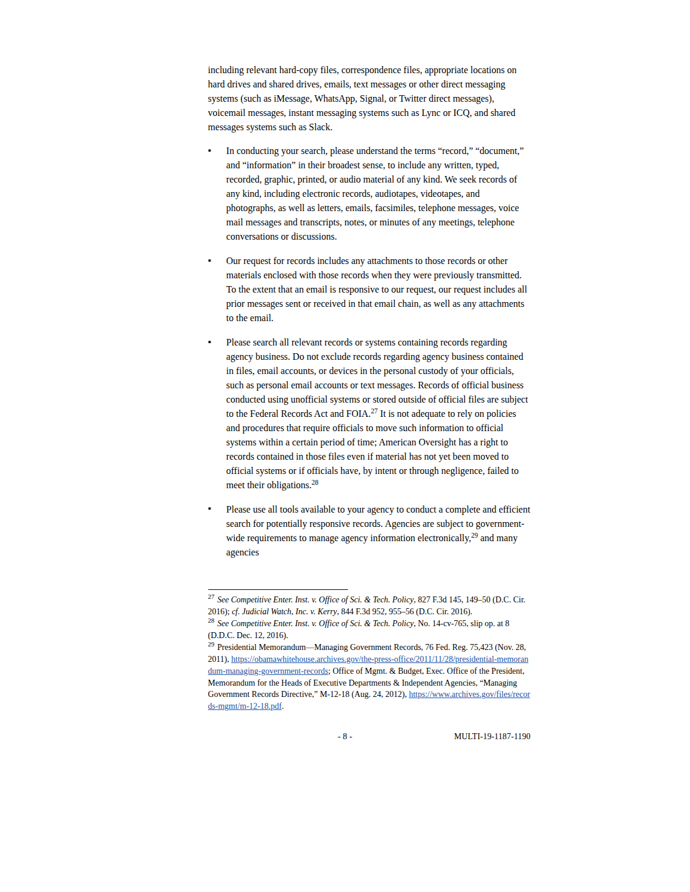including relevant hard-copy files, correspondence files, appropriate locations on hard drives and shared drives, emails, text messages or other direct messaging systems (such as iMessage, WhatsApp, Signal, or Twitter direct messages), voicemail messages, instant messaging systems such as Lync or ICQ, and shared messages systems such as Slack.
In conducting your search, please understand the terms “record,” “document,” and “information” in their broadest sense, to include any written, typed, recorded, graphic, printed, or audio material of any kind. We seek records of any kind, including electronic records, audiotapes, videotapes, and photographs, as well as letters, emails, facsimiles, telephone messages, voice mail messages and transcripts, notes, or minutes of any meetings, telephone conversations or discussions.
Our request for records includes any attachments to those records or other materials enclosed with those records when they were previously transmitted. To the extent that an email is responsive to our request, our request includes all prior messages sent or received in that email chain, as well as any attachments to the email.
Please search all relevant records or systems containing records regarding agency business. Do not exclude records regarding agency business contained in files, email accounts, or devices in the personal custody of your officials, such as personal email accounts or text messages. Records of official business conducted using unofficial systems or stored outside of official files are subject to the Federal Records Act and FOIA.27 It is not adequate to rely on policies and procedures that require officials to move such information to official systems within a certain period of time; American Oversight has a right to records contained in those files even if material has not yet been moved to official systems or if officials have, by intent or through negligence, failed to meet their obligations.28
Please use all tools available to your agency to conduct a complete and efficient search for potentially responsive records. Agencies are subject to government-wide requirements to manage agency information electronically,29 and many agencies
27 See Competitive Enter. Inst. v. Office of Sci. & Tech. Policy, 827 F.3d 145, 149–50 (D.C. Cir. 2016); cf. Judicial Watch, Inc. v. Kerry, 844 F.3d 952, 955–56 (D.C. Cir. 2016).
28 See Competitive Enter. Inst. v. Office of Sci. & Tech. Policy, No. 14-cv-765, slip op. at 8 (D.D.C. Dec. 12, 2016).
29 Presidential Memorandum—Managing Government Records, 76 Fed. Reg. 75,423 (Nov. 28, 2011), https://obamawhitehouse.archives.gov/the-press-office/2011/11/28/presidential-memorandum-managing-government-records; Office of Mgmt. & Budget, Exec. Office of the President, Memorandum for the Heads of Executive Departments & Independent Agencies, “Managing Government Records Directive,” M-12-18 (Aug. 24, 2012), https://www.archives.gov/files/records-mgmt/m-12-18.pdf.
- 8 - MULTI-19-1187-1190